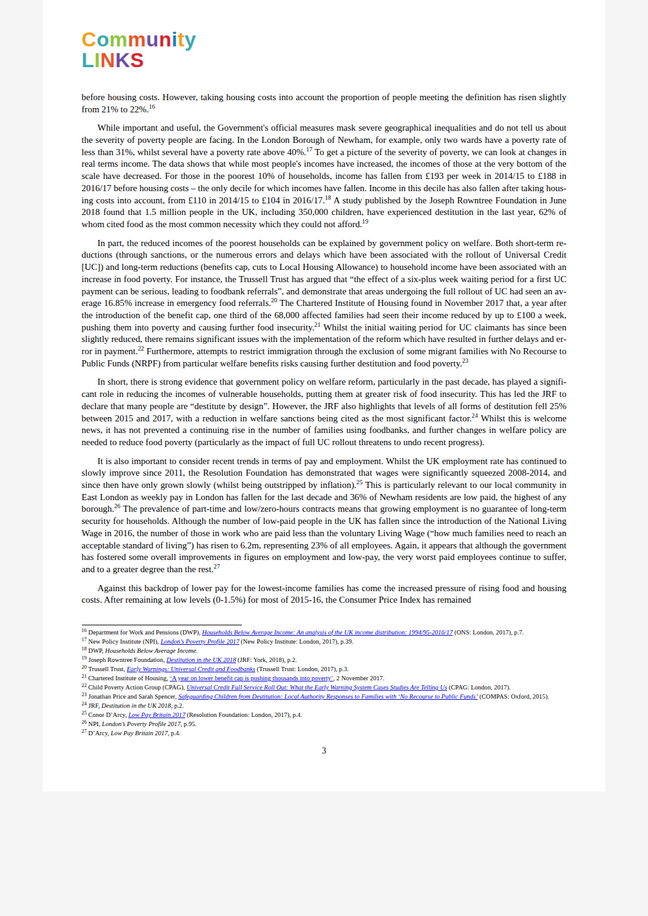Community LINKS
before housing costs. However, taking housing costs into account the proportion of people meeting the definition has risen slightly from 21% to 22%.16
While important and useful, the Government's official measures mask severe geographical inequalities and do not tell us about the severity of poverty people are facing. In the London Borough of Newham, for example, only two wards have a poverty rate of less than 31%, whilst several have a poverty rate above 40%.17 To get a picture of the severity of poverty, we can look at changes in real terms income. The data shows that while most people's incomes have increased, the incomes of those at the very bottom of the scale have decreased. For those in the poorest 10% of households, income has fallen from £193 per week in 2014/15 to £188 in 2016/17 before housing costs – the only decile for which incomes have fallen. Income in this decile has also fallen after taking housing costs into account, from £110 in 2014/15 to £104 in 2016/17.18 A study published by the Joseph Rowntree Foundation in June 2018 found that 1.5 million people in the UK, including 350,000 children, have experienced destitution in the last year, 62% of whom cited food as the most common necessity which they could not afford.19
In part, the reduced incomes of the poorest households can be explained by government policy on welfare. Both short-term reductions (through sanctions, or the numerous errors and delays which have been associated with the rollout of Universal Credit [UC]) and long-term reductions (benefits cap, cuts to Local Housing Allowance) to household income have been associated with an increase in food poverty. For instance, the Trussell Trust has argued that “the effect of a six-plus week waiting period for a first UC payment can be serious, leading to foodbank referrals”, and demonstrate that areas undergoing the full rollout of UC had seen an average 16.85% increase in emergency food referrals.20 The Chartered Institute of Housing found in November 2017 that, a year after the introduction of the benefit cap, one third of the 68,000 affected families had seen their income reduced by up to £100 a week, pushing them into poverty and causing further food insecurity.21 Whilst the initial waiting period for UC claimants has since been slightly reduced, there remains significant issues with the implementation of the reform which have resulted in further delays and error in payment.22 Furthermore, attempts to restrict immigration through the exclusion of some migrant families with No Recourse to Public Funds (NRPF) from particular welfare benefits risks causing further destitution and food poverty.23
In short, there is strong evidence that government policy on welfare reform, particularly in the past decade, has played a significant role in reducing the incomes of vulnerable households, putting them at greater risk of food insecurity. This has led the JRF to declare that many people are “destitute by design”. However, the JRF also highlights that levels of all forms of destitution fell 25% between 2015 and 2017, with a reduction in welfare sanctions being cited as the most significant factor.24 Whilst this is welcome news, it has not prevented a continuing rise in the number of families using foodbanks, and further changes in welfare policy are needed to reduce food poverty (particularly as the impact of full UC rollout threatens to undo recent progress).
It is also important to consider recent trends in terms of pay and employment. Whilst the UK employment rate has continued to slowly improve since 2011, the Resolution Foundation has demonstrated that wages were significantly squeezed 2008-2014, and since then have only grown slowly (whilst being outstripped by inflation).25 This is particularly relevant to our local community in East London as weekly pay in London has fallen for the last decade and 36% of Newham residents are low paid, the highest of any borough.26 The prevalence of part-time and low/zero-hours contracts means that growing employment is no guarantee of long-term security for households. Although the number of low-paid people in the UK has fallen since the introduction of the National Living Wage in 2016, the number of those in work who are paid less than the voluntary Living Wage (“how much families need to reach an acceptable standard of living”) has risen to 6.2m, representing 23% of all employees. Again, it appears that although the government has fostered some overall improvements in figures on employment and low-pay, the very worst paid employees continue to suffer, and to a greater degree than the rest.27
Against this backdrop of lower pay for the lowest-income families has come the increased pressure of rising food and housing costs. After remaining at low levels (0-1.5%) for most of 2015-16, the Consumer Price Index has remained
16 Department for Work and Pensions (DWP), Households Below Average Income: An analysis of the UK income distribution: 1994/95-2016/17 (ONS: London, 2017), p.7.
17 New Policy Institute (NPI), London’s Poverty Profile 2017 (New Policy Institute: London, 2017), p.39.
18 DWP, Households Below Average Income.
19 Joseph Rowntree Foundation, Destitution in the UK 2018 (JRF: York, 2018), p.2.
20 Trussell Trust, Early Warnings: Universal Credit and Foodbanks (Trussell Trust: London, 2017), p.3.
21 Chartered Institute of Housing, ‘A year on lower benefit cap is pushing thousands into poverty’, 2 November 2017.
22 Child Poverty Action Group (CPAG), Universal Credit Full Service Roll Out: What the Early Warning System Cases Studies Are Telling Us (CPAG: London, 2017).
23 Jonathan Price and Sarah Spencer, Safeguarding Children from Destitution: Local Authority Responses to Families with ‘No Recourse to Public Funds’ (COMPAS: Oxford, 2015).
24 JRF, Destitution in the UK 2018, p.2.
25 Conor D’Arcy, Low Pay Britain 2017 (Resolution Foundation: London, 2017), p.4.
26 NPI, London’s Poverty Profile 2017, p.95.
27 D’Arcy, Low Pay Britain 2017, p.4.
3